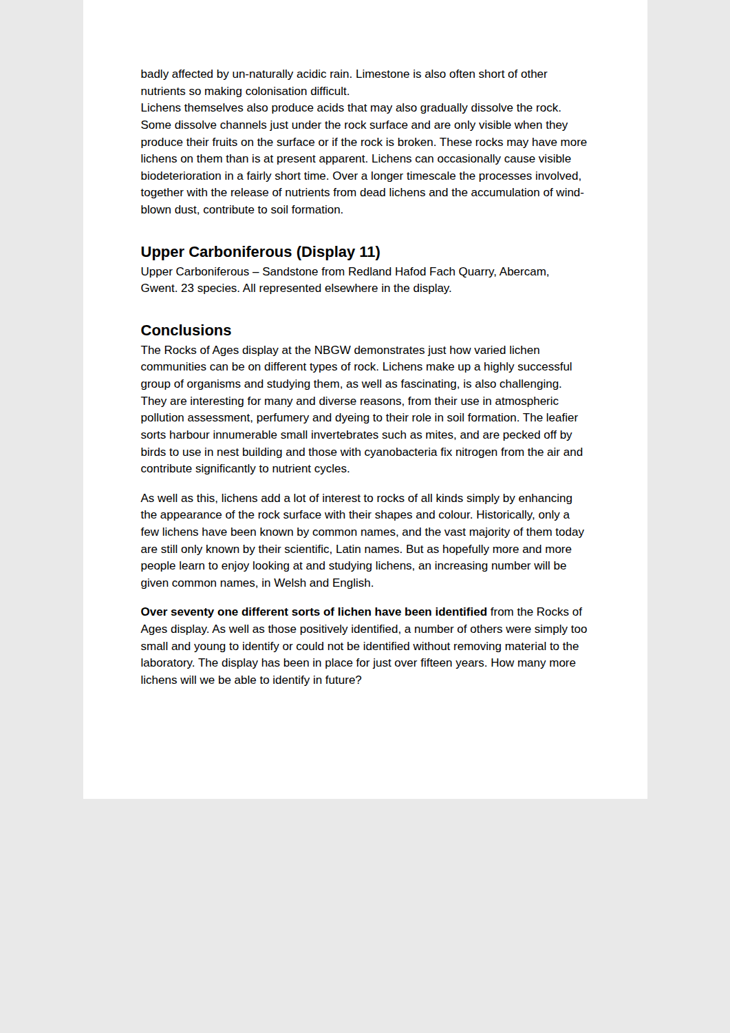badly affected by un-naturally acidic rain. Limestone is also often short of other nutrients so making colonisation difficult.
Lichens themselves also produce acids that may also gradually dissolve the rock. Some dissolve channels just under the rock surface and are only visible when they produce their fruits on the surface or if the rock is broken. These rocks may have more lichens on them than is at present apparent. Lichens can occasionally cause visible biodeterioration in a fairly short time. Over a longer timescale the processes involved, together with the release of nutrients from dead lichens and the accumulation of wind-blown dust, contribute to soil formation.
Upper Carboniferous (Display 11)
Upper Carboniferous – Sandstone from Redland Hafod Fach Quarry, Abercam, Gwent. 23 species. All represented elsewhere in the display.
Conclusions
The Rocks of Ages display at the NBGW demonstrates just how varied lichen communities can be on different types of rock. Lichens make up a highly successful group of organisms and studying them, as well as fascinating, is also challenging. They are interesting for many and diverse reasons, from their use in atmospheric pollution assessment, perfumery and dyeing to their role in soil formation. The leafier sorts harbour innumerable small invertebrates such as mites, and are pecked off by birds to use in nest building and those with cyanobacteria fix nitrogen from the air and contribute significantly to nutrient cycles.
As well as this, lichens add a lot of interest to rocks of all kinds simply by enhancing the appearance of the rock surface with their shapes and colour. Historically, only a few lichens have been known by common names, and the vast majority of them today are still only known by their scientific, Latin names. But as hopefully more and more people learn to enjoy looking at and studying lichens, an increasing number will be given common names, in Welsh and English.
Over seventy one different sorts of lichen have been identified from the Rocks of Ages display. As well as those positively identified, a number of others were simply too small and young to identify or could not be identified without removing material to the laboratory. The display has been in place for just over fifteen years. How many more lichens will we be able to identify in future?